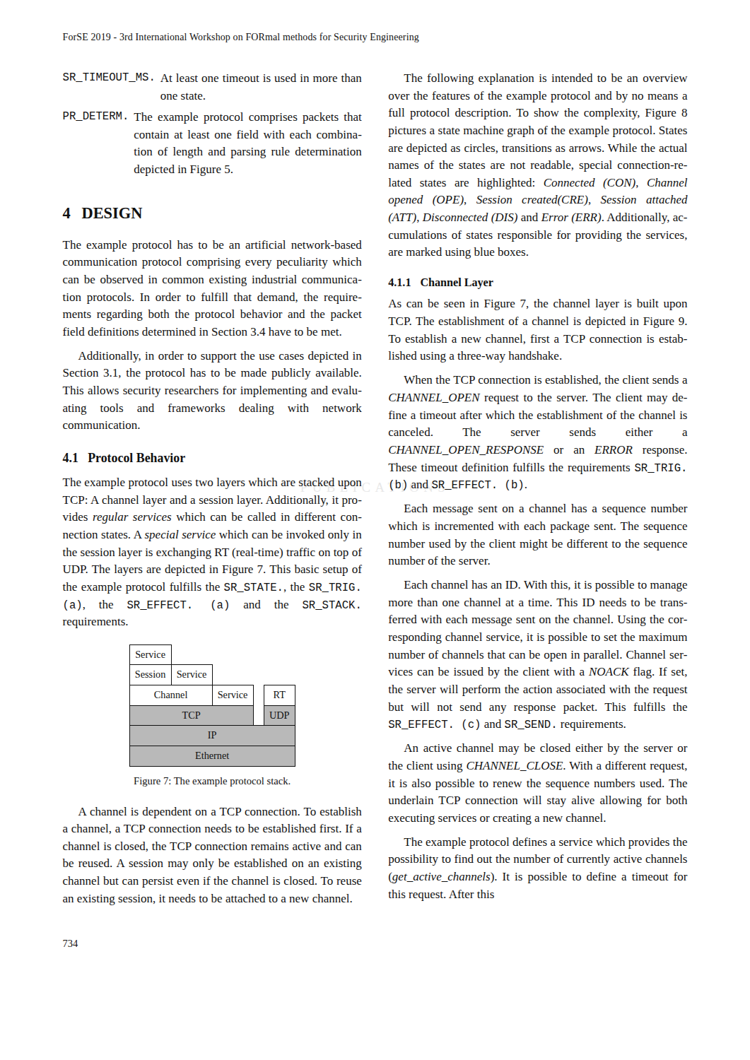ForSE 2019 - 3rd International Workshop on FORmal methods for Security Engineering
PUBLICATIONS
SR_TIMEOUT_MS.
At least one timeout is used in more than one state.
PR_DETERM.
The example protocol comprises packets that contain at least one field with each combination of length and parsing rule determination depicted in Figure 5.
4 DESIGN
The example protocol has to be an artificial network-based communication protocol comprising every peculiarity which can be observed in common existing industrial communication protocols. In order to fulfill that demand, the requirements regarding both the protocol behavior and the packet field definitions determined in Section 3.4 have to be met.
Additionally, in order to support the use cases depicted in Section 3.1, the protocol has to be made publicly available. This allows security researchers for implementing and evaluating tools and frameworks dealing with network communication.
4.1 Protocol Behavior
The example protocol uses two layers which are stacked upon TCP: A channel layer and a session layer. Additionally, it provides regular services which can be called in different connection states. A special service which can be invoked only in the session layer is exchanging RT (real-time) traffic on top of UDP. The layers are depicted in Figure 7. This basic setup of the example protocol fulfills the SR_STATE., the SR_TRIG. (a), the SR_EFFECT. (a) and the SR_STACK. requirements.
| Service | | | | |
| Session | Service | | | |
| Channel | Service | | RT |
| TCP | | UDP |
| IP |
| Ethernet |
Figure 7: The example protocol stack.
A channel is dependent on a TCP connection. To establish a channel, a TCP connection needs to be established first. If a channel is closed, the TCP connection remains active and can be reused. A session may only be established on an existing channel but can persist even if the channel is closed. To reuse an existing session, it needs to be attached to a new channel.
The following explanation is intended to be an overview over the features of the example protocol and by no means a full protocol description. To show the complexity, Figure 8 pictures a state machine graph of the example protocol. States are depicted as circles, transitions as arrows. While the actual names of the states are not readable, special connection-related states are highlighted: Connected (CON), Channel opened (OPE), Session created(CRE), Session attached (ATT), Disconnected (DIS) and Error (ERR). Additionally, accumulations of states responsible for providing the services, are marked using blue boxes.
4.1.1 Channel Layer
As can be seen in Figure 7, the channel layer is built upon TCP. The establishment of a channel is depicted in Figure 9. To establish a new channel, first a TCP connection is established using a three-way handshake.
When the TCP connection is established, the client sends a CHANNEL_OPEN request to the server. The client may define a timeout after which the establishment of the channel is canceled. The server sends either a CHANNEL_OPEN_RESPONSE or an ERROR response. These timeout definition fulfills the requirements SR_TRIG. (b) and SR_EFFECT. (b).
Each message sent on a channel has a sequence number which is incremented with each package sent. The sequence number used by the client might be different to the sequence number of the server.
Each channel has an ID. With this, it is possible to manage more than one channel at a time. This ID needs to be transferred with each message sent on the channel. Using the corresponding channel service, it is possible to set the maximum number of channels that can be open in parallel. Channel services can be issued by the client with a NOACK flag. If set, the server will perform the action associated with the request but will not send any response packet. This fulfills the SR_EFFECT. (c) and SR_SEND. requirements.
An active channel may be closed either by the server or the client using CHANNEL_CLOSE. With a different request, it is also possible to renew the sequence numbers used. The underlain TCP connection will stay alive allowing for both executing services or creating a new channel.
The example protocol defines a service which provides the possibility to find out the number of currently active channels (get_active_channels). It is possible to define a timeout for this request. After this
734